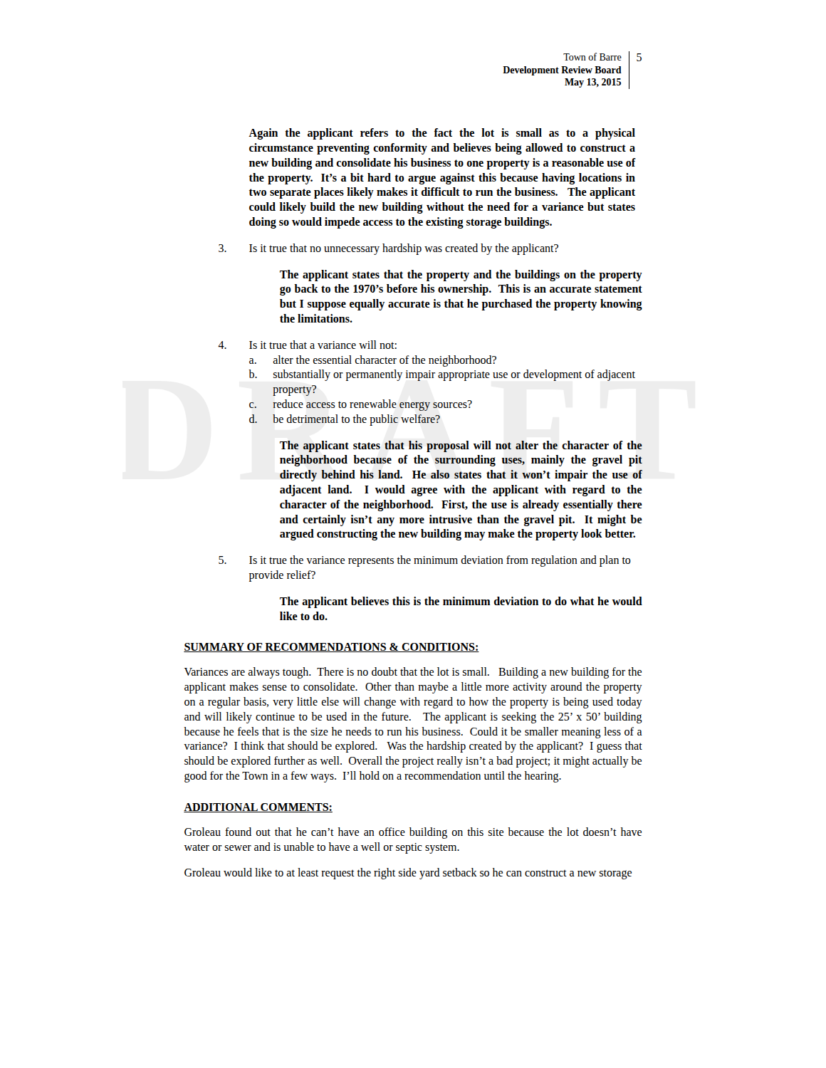DRAFT
Town of Barre
Development Review Board
May 13, 2015
5
Again the applicant refers to the fact the lot is small as to a physical circumstance preventing conformity and believes being allowed to construct a new building and consolidate his business to one property is a reasonable use of the property. It’s a bit hard to argue against this because having locations in two separate places likely makes it difficult to run the business. The applicant could likely build the new building without the need for a variance but states doing so would impede access to the existing storage buildings.
3. Is it true that no unnecessary hardship was created by the applicant?
The applicant states that the property and the buildings on the property go back to the 1970’s before his ownership. This is an accurate statement but I suppose equally accurate is that he purchased the property knowing the limitations.
4. Is it true that a variance will not:
a. alter the essential character of the neighborhood?
b. substantially or permanently impair appropriate use or development of adjacent property?
c. reduce access to renewable energy sources?
d. be detrimental to the public welfare?
The applicant states that his proposal will not alter the character of the neighborhood because of the surrounding uses, mainly the gravel pit directly behind his land. He also states that it won’t impair the use of adjacent land. I would agree with the applicant with regard to the character of the neighborhood. First, the use is already essentially there and certainly isn’t any more intrusive than the gravel pit. It might be argued constructing the new building may make the property look better.
5. Is it true the variance represents the minimum deviation from regulation and plan to provide relief?
The applicant believes this is the minimum deviation to do what he would like to do.
SUMMARY OF RECOMMENDATIONS & CONDITIONS:
Variances are always tough. There is no doubt that the lot is small. Building a new building for the applicant makes sense to consolidate. Other than maybe a little more activity around the property on a regular basis, very little else will change with regard to how the property is being used today and will likely continue to be used in the future. The applicant is seeking the 25’ x 50’ building because he feels that is the size he needs to run his business. Could it be smaller meaning less of a variance? I think that should be explored. Was the hardship created by the applicant? I guess that should be explored further as well. Overall the project really isn’t a bad project; it might actually be good for the Town in a few ways. I’ll hold on a recommendation until the hearing.
ADDITIONAL COMMENTS:
Groleau found out that he can’t have an office building on this site because the lot doesn’t have water or sewer and is unable to have a well or septic system.
Groleau would like to at least request the right side yard setback so he can construct a new storage